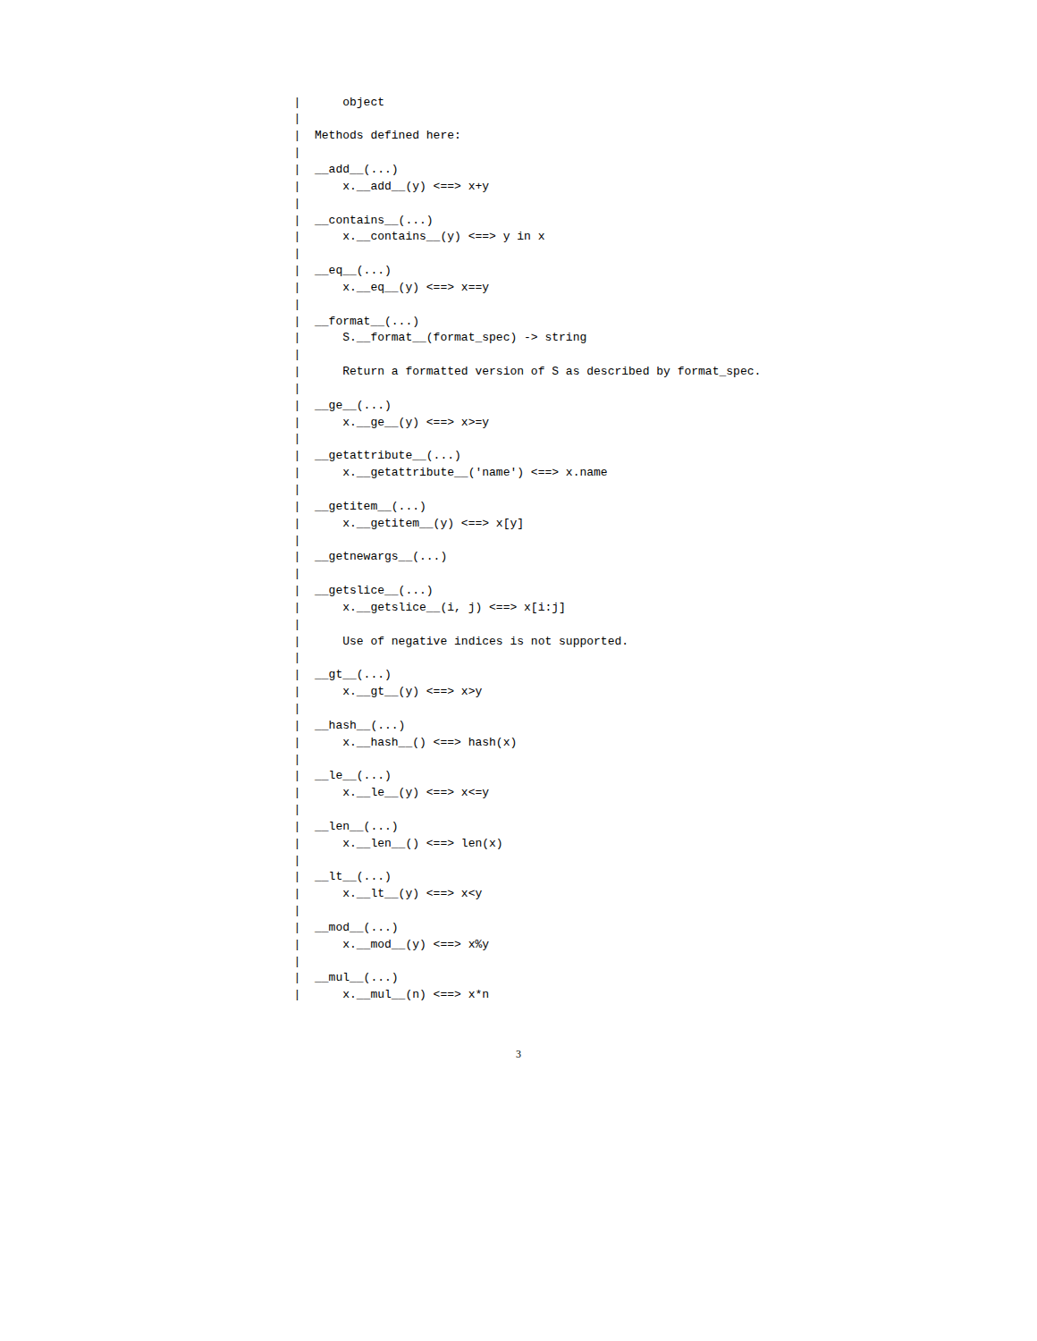|      object
 |
 |  Methods defined here:
 |
 |  __add__(...)
 |      x.__add__(y) <==> x+y
 |
 |  __contains__(...)
 |      x.__contains__(y) <==> y in x
 |
 |  __eq__(...)
 |      x.__eq__(y) <==> x==y
 |
 |  __format__(...)
 |      S.__format__(format_spec) -> string
 |
 |      Return a formatted version of S as described by format_spec.
 |
 |  __ge__(...)
 |      x.__ge__(y) <==> x>=y
 |
 |  __getattribute__(...)
 |      x.__getattribute__('name') <==> x.name
 |
 |  __getitem__(...)
 |      x.__getitem__(y) <==> x[y]
 |
 |  __getnewargs__(...)
 |
 |  __getslice__(...)
 |      x.__getslice__(i, j) <==> x[i:j]
 |
 |      Use of negative indices is not supported.
 |
 |  __gt__(...)
 |      x.__gt__(y) <==> x>y
 |
 |  __hash__(...)
 |      x.__hash__() <==> hash(x)
 |
 |  __le__(...)
 |      x.__le__(y) <==> x<=y
 |
 |  __len__(...)
 |      x.__len__() <==> len(x)
 |
 |  __lt__(...)
 |      x.__lt__(y) <==> x<y
 |
 |  __mod__(...)
 |      x.__mod__(y) <==> x%y
 |
 |  __mul__(...)
 |      x.__mul__(n) <==> x*n
3